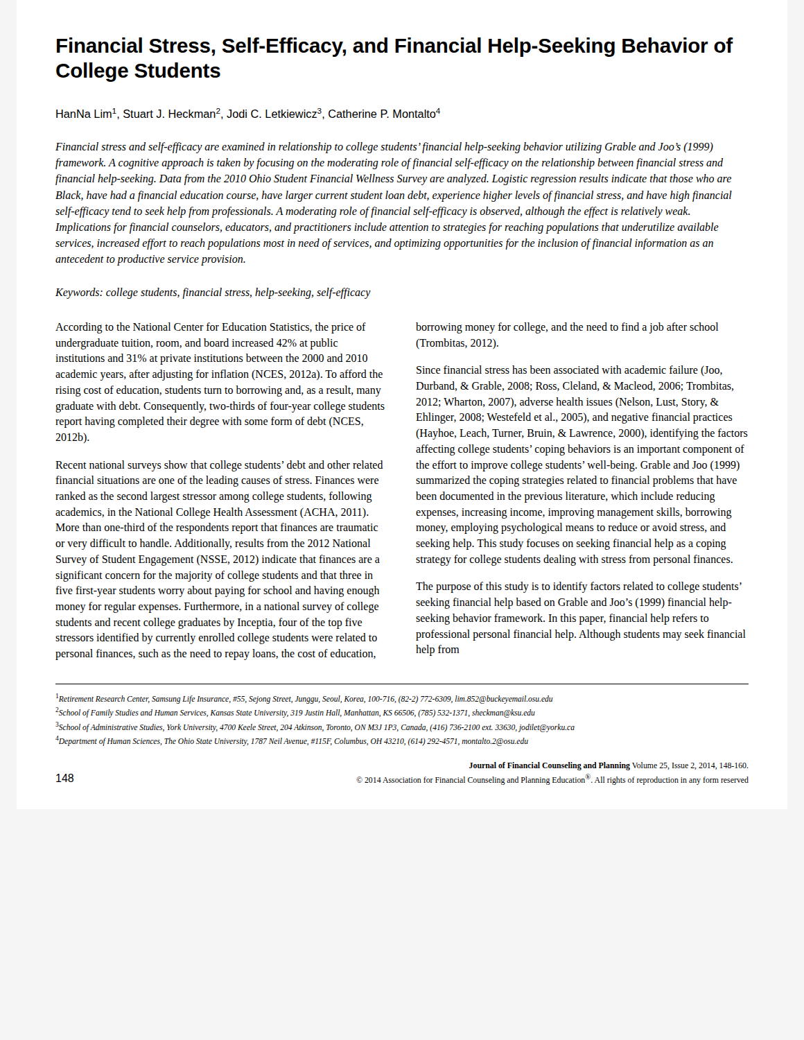Financial Stress, Self-Efficacy, and Financial Help-Seeking Behavior of College Students
HanNa Lim1, Stuart J. Heckman2, Jodi C. Letkiewicz3, Catherine P. Montalto4
Financial stress and self-efficacy are examined in relationship to college students’ financial help-seeking behavior utilizing Grable and Joo’s (1999) framework. A cognitive approach is taken by focusing on the moderating role of financial self-efficacy on the relationship between financial stress and financial help-seeking. Data from the 2010 Ohio Student Financial Wellness Survey are analyzed. Logistic regression results indicate that those who are Black, have had a financial education course, have larger current student loan debt, experience higher levels of financial stress, and have high financial self-efficacy tend to seek help from professionals. A moderating role of financial self-efficacy is observed, although the effect is relatively weak. Implications for financial counselors, educators, and practitioners include attention to strategies for reaching populations that underutilize available services, increased effort to reach populations most in need of services, and optimizing opportunities for the inclusion of financial information as an antecedent to productive service provision.
Keywords: college students, financial stress, help-seeking, self-efficacy
According to the National Center for Education Statistics, the price of undergraduate tuition, room, and board increased 42% at public institutions and 31% at private institutions between the 2000 and 2010 academic years, after adjusting for inflation (NCES, 2012a). To afford the rising cost of education, students turn to borrowing and, as a result, many graduate with debt. Consequently, two-thirds of four-year college students report having completed their degree with some form of debt (NCES, 2012b).
Recent national surveys show that college students’ debt and other related financial situations are one of the leading causes of stress. Finances were ranked as the second largest stressor among college students, following academics, in the National College Health Assessment (ACHA, 2011). More than one-third of the respondents report that finances are traumatic or very difficult to handle. Additionally, results from the 2012 National Survey of Student Engagement (NSSE, 2012) indicate that finances are a significant concern for the majority of college students and that three in five first-year students worry about paying for school and having enough money for regular expenses. Furthermore, in a national survey of college students and recent college graduates by Inceptia, four of the top five stressors identified by currently enrolled college students were related to personal finances, such as the need to repay loans, the cost of education, borrowing money for college, and the need to find a job after school (Trombitas, 2012).
Since financial stress has been associated with academic failure (Joo, Durband, & Grable, 2008; Ross, Cleland, & Macleod, 2006; Trombitas, 2012; Wharton, 2007), adverse health issues (Nelson, Lust, Story, & Ehlinger, 2008; Westefeld et al., 2005), and negative financial practices (Hayhoe, Leach, Turner, Bruin, & Lawrence, 2000), identifying the factors affecting college students’ coping behaviors is an important component of the effort to improve college students’ well-being. Grable and Joo (1999) summarized the coping strategies related to financial problems that have been documented in the previous literature, which include reducing expenses, increasing income, improving management skills, borrowing money, employing psychological means to reduce or avoid stress, and seeking help. This study focuses on seeking financial help as a coping strategy for college students dealing with stress from personal finances.
The purpose of this study is to identify factors related to college students’ seeking financial help based on Grable and Joo’s (1999) financial help-seeking behavior framework. In this paper, financial help refers to professional personal financial help. Although students may seek financial help from
1Retirement Research Center, Samsung Life Insurance, #55, Sejong Street, Junggu, Seoul, Korea, 100-716, (82-2) 772-6309, lim.852@buckeyemail.osu.edu
2School of Family Studies and Human Services, Kansas State University, 319 Justin Hall, Manhattan, KS 66506, (785) 532-1371, sheckman@ksu.edu
3School of Administrative Studies, York University, 4700 Keele Street, 204 Atkinson, Toronto, ON M3J 1P3, Canada, (416) 736-2100 ext. 33630, jodilet@yorku.ca
4Department of Human Sciences, The Ohio State University, 1787 Neil Avenue, #115F, Columbus, OH 43210, (614) 292-4571, montalto.2@osu.edu
148
Journal of Financial Counseling and Planning Volume 25, Issue 2, 2014, 148-160.
© 2014 Association for Financial Counseling and Planning Education®. All rights of reproduction in any form reserved